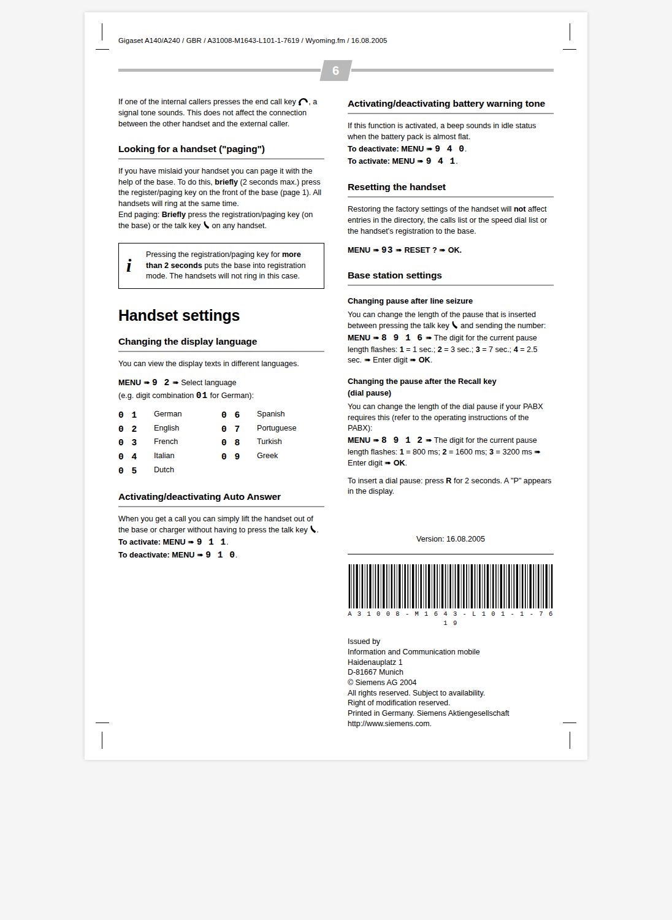Gigaset A140/A240 / GBR / A31008-M1643-L101-1-7619 / Wyoming.fm / 16.08.2005
6
If one of the internal callers presses the end call key , a signal tone sounds. This does not affect the connection between the other handset and the external caller.
Looking for a handset ("paging")
If you have mislaid your handset you can page it with the help of the base. To do this, briefly (2 seconds max.) press the register/paging key on the front of the base (page 1). All handsets will ring at the same time.
End paging: Briefly press the registration/paging key (on the base) or the talk key on any handset.
i Pressing the registration/paging key for more than 2 seconds puts the base into registration mode. The handsets will not ring in this case.
Handset settings
Changing the display language
You can view the display texts in different languages.
MENU ➠ 9 2 ➠ Select language
(e.g. digit combination 01 for German):
| 0 1 | German | 0 6 | Spanish |
| 0 2 | English | 0 7 | Portuguese |
| 0 3 | French | 0 8 | Turkish |
| 0 4 | Italian | 0 9 | Greek |
| 0 5 | Dutch | | |
Activating/deactivating Auto Answer
When you get a call you can simply lift the handset out of the base or charger without having to press the talk key .
To activate: MENU ➠ 9 1 1.
To deactivate: MENU ➠ 9 1 0.
Activating/deactivating battery warning tone
If this function is activated, a beep sounds in idle status when the battery pack is almost flat.
To deactivate: MENU ➠ 9 4 0.
To activate: MENU ➠ 9 4 1.
Resetting the handset
Restoring the factory settings of the handset will not affect entries in the directory, the calls list or the speed dial list or the handset's registration to the base.
MENU ➠ 93 ➠ RESET ? ➠ OK.
Base station settings
Changing pause after line seizure
You can change the length of the pause that is inserted between pressing the talk key and sending the number:
MENU ➠ 8 9 1 6 ➠ The digit for the current pause length flashes: 1 = 1 sec.; 2 = 3 sec.; 3 = 7 sec.; 4 = 2.5 sec. ➠ Enter digit ➠ OK.
Changing the pause after the Recall key
(dial pause)
You can change the length of the dial pause if your PABX requires this (refer to the operating instructions of the PABX):
MENU ➠ 8 9 1 2 ➠ The digit for the current pause length flashes: 1 = 800 ms; 2 = 1600 ms; 3 = 3200 ms ➠ Enter digit ➠ OK.
To insert a dial pause: press R for 2 seconds. A "P" appears in the display.
Version: 16.08.2005
A 3 1 0 0 8 - M 1 6 4 3 - L 1 0 1 - 1 - 7 6 1 9
Issued by
Information and Communication mobile
Haidenauplatz 1
D-81667 Munich
© Siemens AG 2004
All rights reserved. Subject to availability.
Right of modification reserved.
Printed in Germany. Siemens Aktiengesellschaft
http://www.siemens.com.